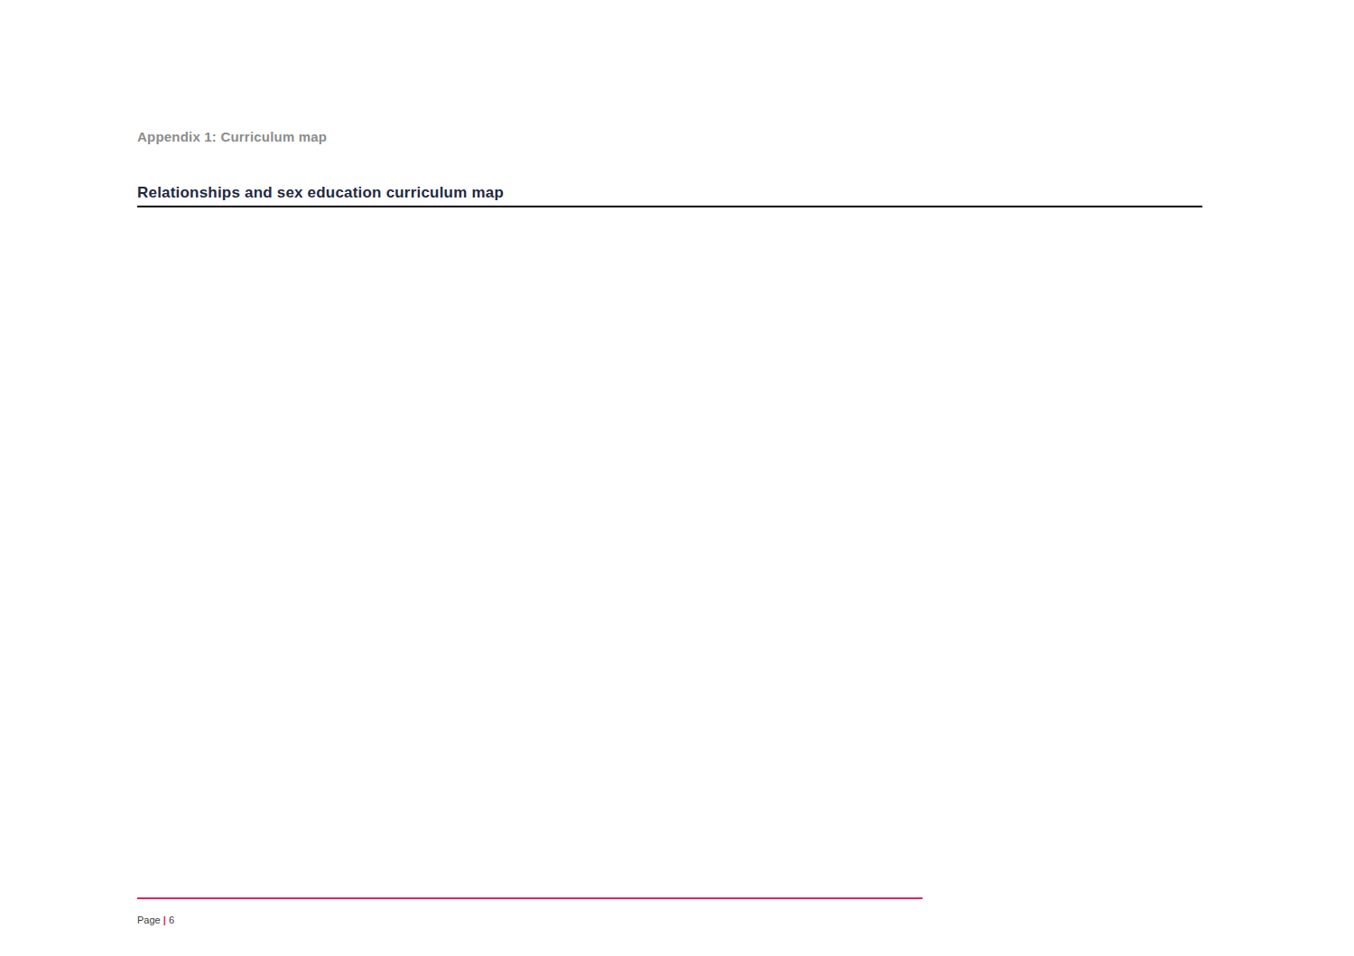Appendix 1: Curriculum map
Relationships and sex education curriculum map
Page | 6